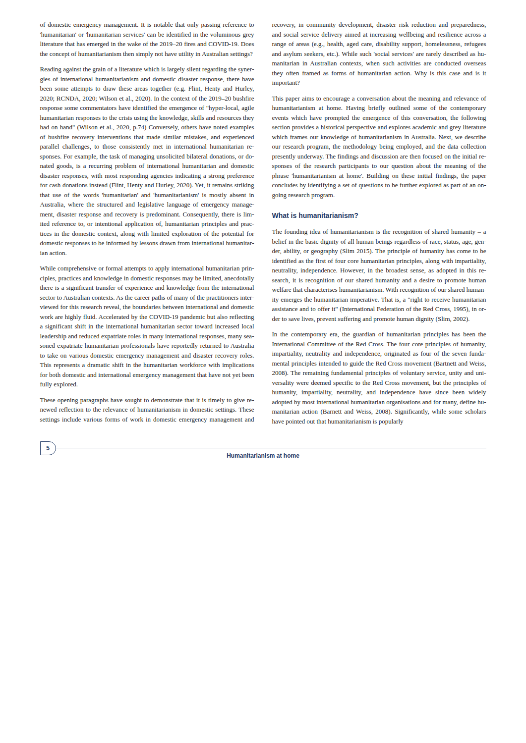of domestic emergency management. It is notable that only passing reference to 'humanitarian' or 'humanitarian services' can be identified in the voluminous grey literature that has emerged in the wake of the 2019–20 fires and COVID-19. Does the concept of humanitarianism then simply not have utility in Australian settings?
Reading against the grain of a literature which is largely silent regarding the synergies of international humanitarianism and domestic disaster response, there have been some attempts to draw these areas together (e.g. Flint, Henty and Hurley, 2020; RCNDA, 2020; Wilson et al., 2020). In the context of the 2019–20 bushfire response some commentators have identified the emergence of "hyper-local, agile humanitarian responses to the crisis using the knowledge, skills and resources they had on hand" (Wilson et al., 2020, p.74) Conversely, others have noted examples of bushfire recovery interventions that made similar mistakes, and experienced parallel challenges, to those consistently met in international humanitarian responses. For example, the task of managing unsolicited bilateral donations, or donated goods, is a recurring problem of international humanitarian and domestic disaster responses, with most responding agencies indicating a strong preference for cash donations instead (Flint, Henty and Hurley, 2020). Yet, it remains striking that use of the words 'humanitarian' and 'humanitarianism' is mostly absent in Australia, where the structured and legislative language of emergency management, disaster response and recovery is predominant. Consequently, there is limited reference to, or intentional application of, humanitarian principles and practices in the domestic context, along with limited exploration of the potential for domestic responses to be informed by lessons drawn from international humanitarian action.
While comprehensive or formal attempts to apply international humanitarian principles, practices and knowledge in domestic responses may be limited, anecdotally there is a significant transfer of experience and knowledge from the international sector to Australian contexts. As the career paths of many of the practitioners interviewed for this research reveal, the boundaries between international and domestic work are highly fluid. Accelerated by the COVID-19 pandemic but also reflecting a significant shift in the international humanitarian sector toward increased local leadership and reduced expatriate roles in many international responses, many seasoned expatriate humanitarian professionals have reportedly returned to Australia to take on various domestic emergency management and disaster recovery roles. This represents a dramatic shift in the humanitarian workforce with implications for both domestic and international emergency management that have not yet been fully explored.
These opening paragraphs have sought to demonstrate that it is timely to give renewed reflection to the relevance of humanitarianism in domestic settings. These settings include various forms of work in domestic emergency management and recovery, in community development, disaster risk reduction and preparedness, and social service delivery aimed at increasing wellbeing and resilience across a range of areas (e.g., health, aged care, disability support, homelessness, refugees and asylum seekers, etc.). While such 'social services' are rarely described as humanitarian in Australian contexts, when such activities are conducted overseas they often framed as forms of humanitarian action. Why is this case and is it important?
This paper aims to encourage a conversation about the meaning and relevance of humanitarianism at home. Having briefly outlined some of the contemporary events which have prompted the emergence of this conversation, the following section provides a historical perspective and explores academic and grey literature which frames our knowledge of humanitarianism in Australia. Next, we describe our research program, the methodology being employed, and the data collection presently underway. The findings and discussion are then focused on the initial responses of the research participants to our question about the meaning of the phrase 'humanitarianism at home'. Building on these initial findings, the paper concludes by identifying a set of questions to be further explored as part of an ongoing research program.
What is humanitarianism?
The founding idea of humanitarianism is the recognition of shared humanity – a belief in the basic dignity of all human beings regardless of race, status, age, gender, ability, or geography (Slim 2015). The principle of humanity has come to be identified as the first of four core humanitarian principles, along with impartiality, neutrality, independence. However, in the broadest sense, as adopted in this research, it is recognition of our shared humanity and a desire to promote human welfare that characterises humanitarianism. With recognition of our shared humanity emerges the humanitarian imperative. That is, a "right to receive humanitarian assistance and to offer it" (International Federation of the Red Cross, 1995), in order to save lives, prevent suffering and promote human dignity (Slim, 2002).
In the contemporary era, the guardian of humanitarian principles has been the International Committee of the Red Cross. The four core principles of humanity, impartiality, neutrality and independence, originated as four of the seven fundamental principles intended to guide the Red Cross movement (Bartnett and Weiss, 2008). The remaining fundamental principles of voluntary service, unity and universality were deemed specific to the Red Cross movement, but the principles of humanity, impartiality, neutrality, and independence have since been widely adopted by most international humanitarian organisations and for many, define humanitarian action (Barnett and Weiss, 2008). Significantly, while some scholars have pointed out that humanitarianism is popularly
5
Humanitarianism at home